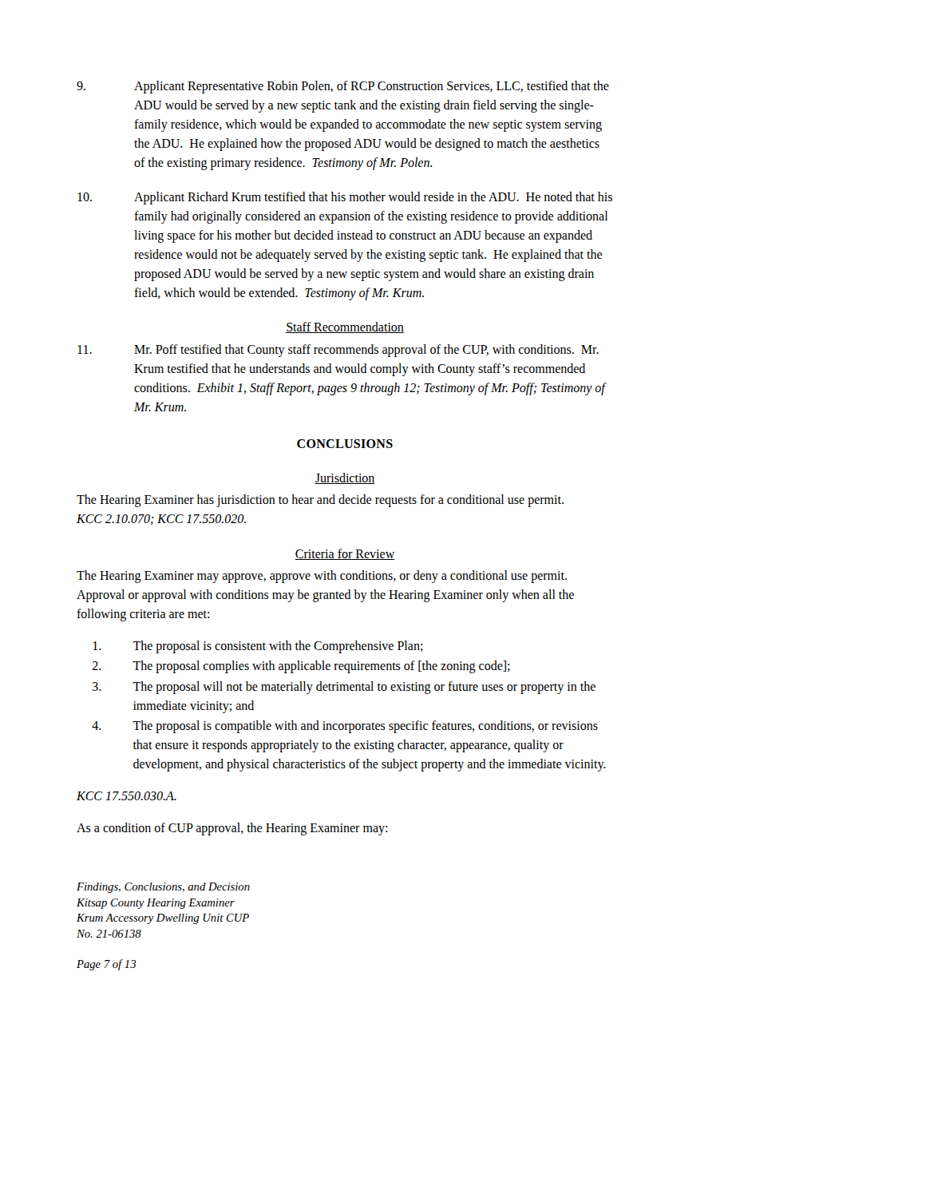9. Applicant Representative Robin Polen, of RCP Construction Services, LLC, testified that the ADU would be served by a new septic tank and the existing drain field serving the single-family residence, which would be expanded to accommodate the new septic system serving the ADU. He explained how the proposed ADU would be designed to match the aesthetics of the existing primary residence. Testimony of Mr. Polen.
10. Applicant Richard Krum testified that his mother would reside in the ADU. He noted that his family had originally considered an expansion of the existing residence to provide additional living space for his mother but decided instead to construct an ADU because an expanded residence would not be adequately served by the existing septic tank. He explained that the proposed ADU would be served by a new septic system and would share an existing drain field, which would be extended. Testimony of Mr. Krum.
Staff Recommendation
11. Mr. Poff testified that County staff recommends approval of the CUP, with conditions. Mr. Krum testified that he understands and would comply with County staff’s recommended conditions. Exhibit 1, Staff Report, pages 9 through 12; Testimony of Mr. Poff; Testimony of Mr. Krum.
CONCLUSIONS
Jurisdiction
The Hearing Examiner has jurisdiction to hear and decide requests for a conditional use permit.
KCC 2.10.070; KCC 17.550.020.
Criteria for Review
The Hearing Examiner may approve, approve with conditions, or deny a conditional use permit. Approval or approval with conditions may be granted by the Hearing Examiner only when all the following criteria are met:
1. The proposal is consistent with the Comprehensive Plan;
2. The proposal complies with applicable requirements of [the zoning code];
3. The proposal will not be materially detrimental to existing or future uses or property in the immediate vicinity; and
4. The proposal is compatible with and incorporates specific features, conditions, or revisions that ensure it responds appropriately to the existing character, appearance, quality or development, and physical characteristics of the subject property and the immediate vicinity.
KCC 17.550.030.A.
As a condition of CUP approval, the Hearing Examiner may:
Findings, Conclusions, and Decision
Kitsap County Hearing Examiner
Krum Accessory Dwelling Unit CUP
No. 21-06138
Page 7 of 13